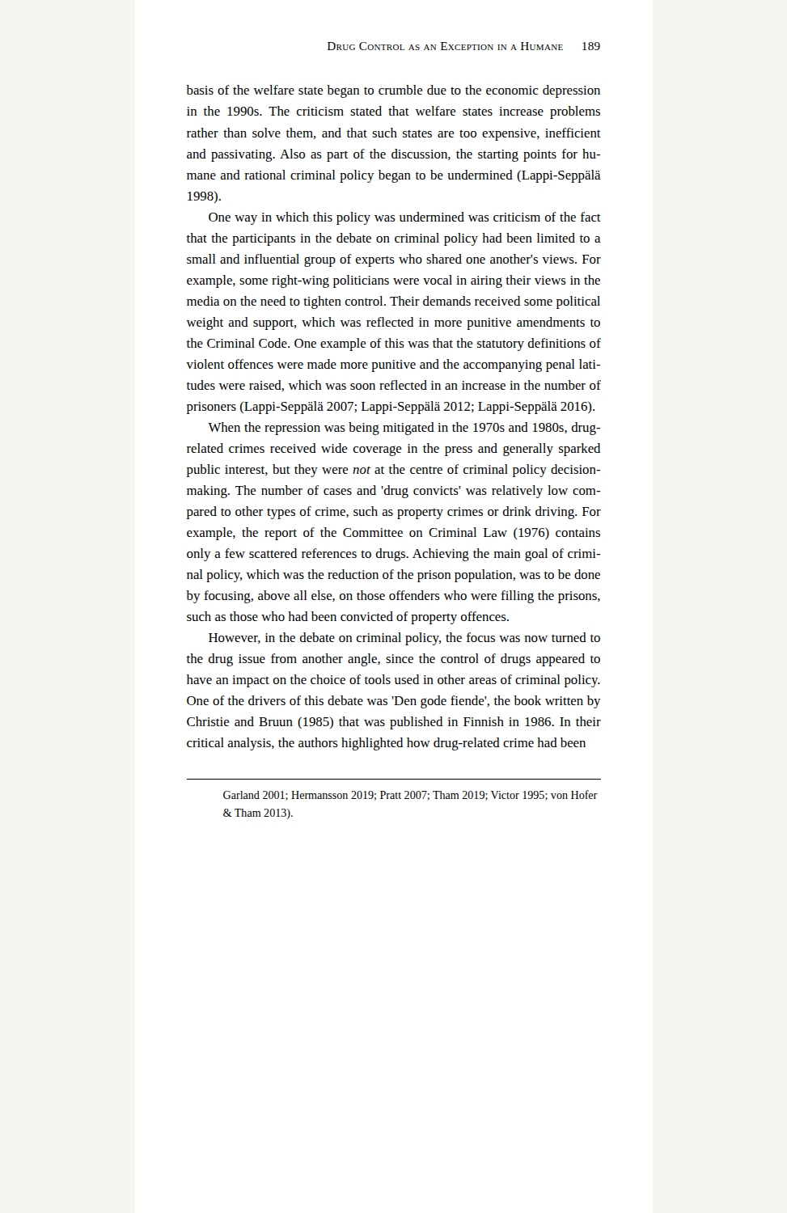Drug Control as an Exception in a Humane 189
basis of the welfare state began to crumble due to the economic depression in the 1990s. The criticism stated that welfare states increase problems rather than solve them, and that such states are too expensive, inefficient and passivating. Also as part of the discussion, the starting points for humane and rational criminal policy began to be undermined (Lappi-Seppälä 1998).
One way in which this policy was undermined was criticism of the fact that the participants in the debate on criminal policy had been limited to a small and influential group of experts who shared one another's views. For example, some right-wing politicians were vocal in airing their views in the media on the need to tighten control. Their demands received some political weight and support, which was reflected in more punitive amendments to the Criminal Code. One example of this was that the statutory definitions of violent offences were made more punitive and the accompanying penal latitudes were raised, which was soon reflected in an increase in the number of prisoners (Lappi-Seppälä 2007; Lappi-Seppälä 2012; Lappi-Seppälä 2016).
When the repression was being mitigated in the 1970s and 1980s, drug-related crimes received wide coverage in the press and generally sparked public interest, but they were not at the centre of criminal policy decision-making. The number of cases and 'drug convicts' was relatively low compared to other types of crime, such as property crimes or drink driving. For example, the report of the Committee on Criminal Law (1976) contains only a few scattered references to drugs. Achieving the main goal of criminal policy, which was the reduction of the prison population, was to be done by focusing, above all else, on those offenders who were filling the prisons, such as those who had been convicted of property offences.
However, in the debate on criminal policy, the focus was now turned to the drug issue from another angle, since the control of drugs appeared to have an impact on the choice of tools used in other areas of criminal policy. One of the drivers of this debate was 'Den gode fiende', the book written by Christie and Bruun (1985) that was published in Finnish in 1986. In their critical analysis, the authors highlighted how drug-related crime had been
Garland 2001; Hermansson 2019; Pratt 2007; Tham 2019; Victor 1995; von Hofer & Tham 2013).